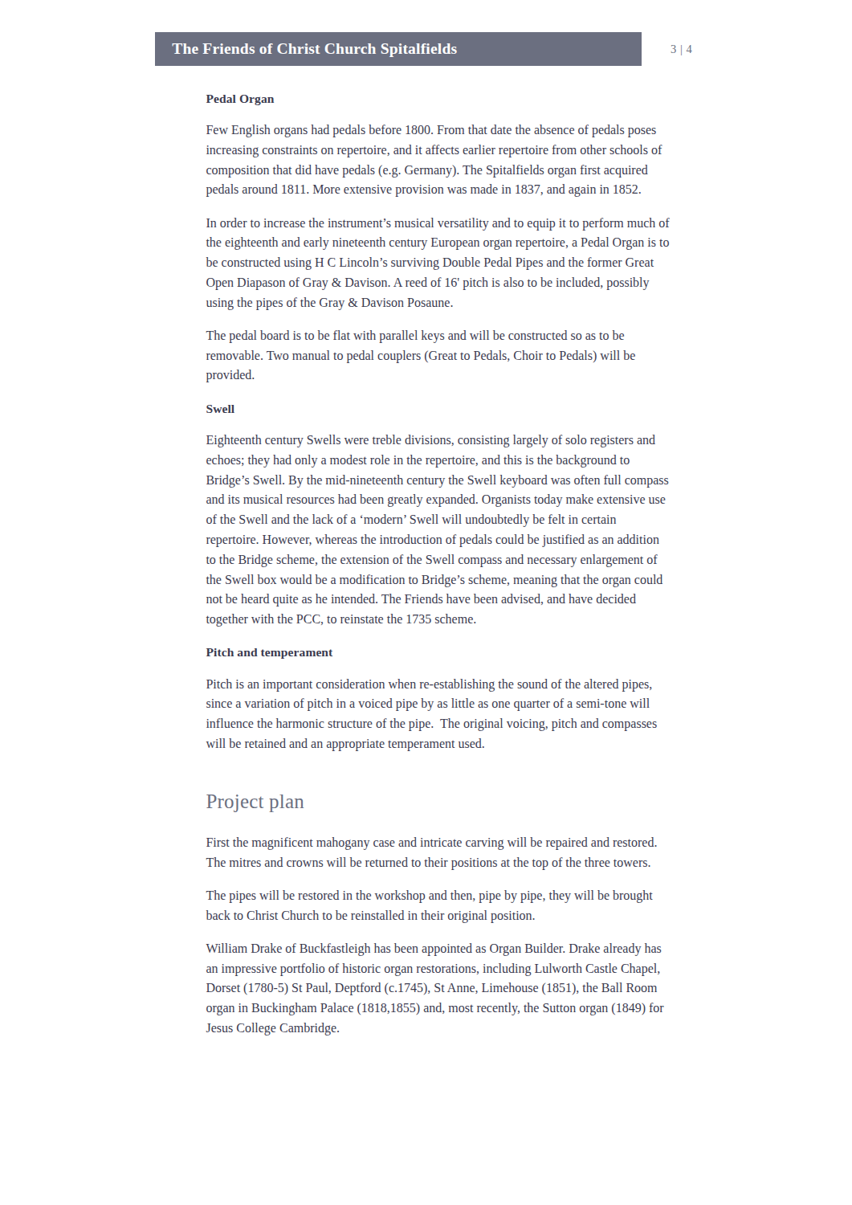The Friends of Christ Church Spitalfields
3 | 4
Pedal Organ
Few English organs had pedals before 1800. From that date the absence of pedals poses increasing constraints on repertoire, and it affects earlier repertoire from other schools of composition that did have pedals (e.g. Germany). The Spitalfields organ first acquired pedals around 1811. More extensive provision was made in 1837, and again in 1852.
In order to increase the instrument’s musical versatility and to equip it to perform much of the eighteenth and early nineteenth century European organ repertoire, a Pedal Organ is to be constructed using H C Lincoln’s surviving Double Pedal Pipes and the former Great Open Diapason of Gray & Davison. A reed of 16' pitch is also to be included, possibly using the pipes of the Gray & Davison Posaune.
The pedal board is to be flat with parallel keys and will be constructed so as to be removable. Two manual to pedal couplers (Great to Pedals, Choir to Pedals) will be provided.
Swell
Eighteenth century Swells were treble divisions, consisting largely of solo registers and echoes; they had only a modest role in the repertoire, and this is the background to Bridge’s Swell. By the mid-nineteenth century the Swell keyboard was often full compass and its musical resources had been greatly expanded. Organists today make extensive use of the Swell and the lack of a ‘modern’ Swell will undoubtedly be felt in certain repertoire. However, whereas the introduction of pedals could be justified as an addition to the Bridge scheme, the extension of the Swell compass and necessary enlargement of the Swell box would be a modification to Bridge’s scheme, meaning that the organ could not be heard quite as he intended. The Friends have been advised, and have decided together with the PCC, to reinstate the 1735 scheme.
Pitch and temperament
Pitch is an important consideration when re-establishing the sound of the altered pipes, since a variation of pitch in a voiced pipe by as little as one quarter of a semi-tone will influence the harmonic structure of the pipe. The original voicing, pitch and compasses will be retained and an appropriate temperament used.
Project plan
First the magnificent mahogany case and intricate carving will be repaired and restored. The mitres and crowns will be returned to their positions at the top of the three towers.
The pipes will be restored in the workshop and then, pipe by pipe, they will be brought back to Christ Church to be reinstalled in their original position.
William Drake of Buckfastleigh has been appointed as Organ Builder. Drake already has an impressive portfolio of historic organ restorations, including Lulworth Castle Chapel, Dorset (1780-5) St Paul, Deptford (c.1745), St Anne, Limehouse (1851), the Ball Room organ in Buckingham Palace (1818,1855) and, most recently, the Sutton organ (1849) for Jesus College Cambridge.